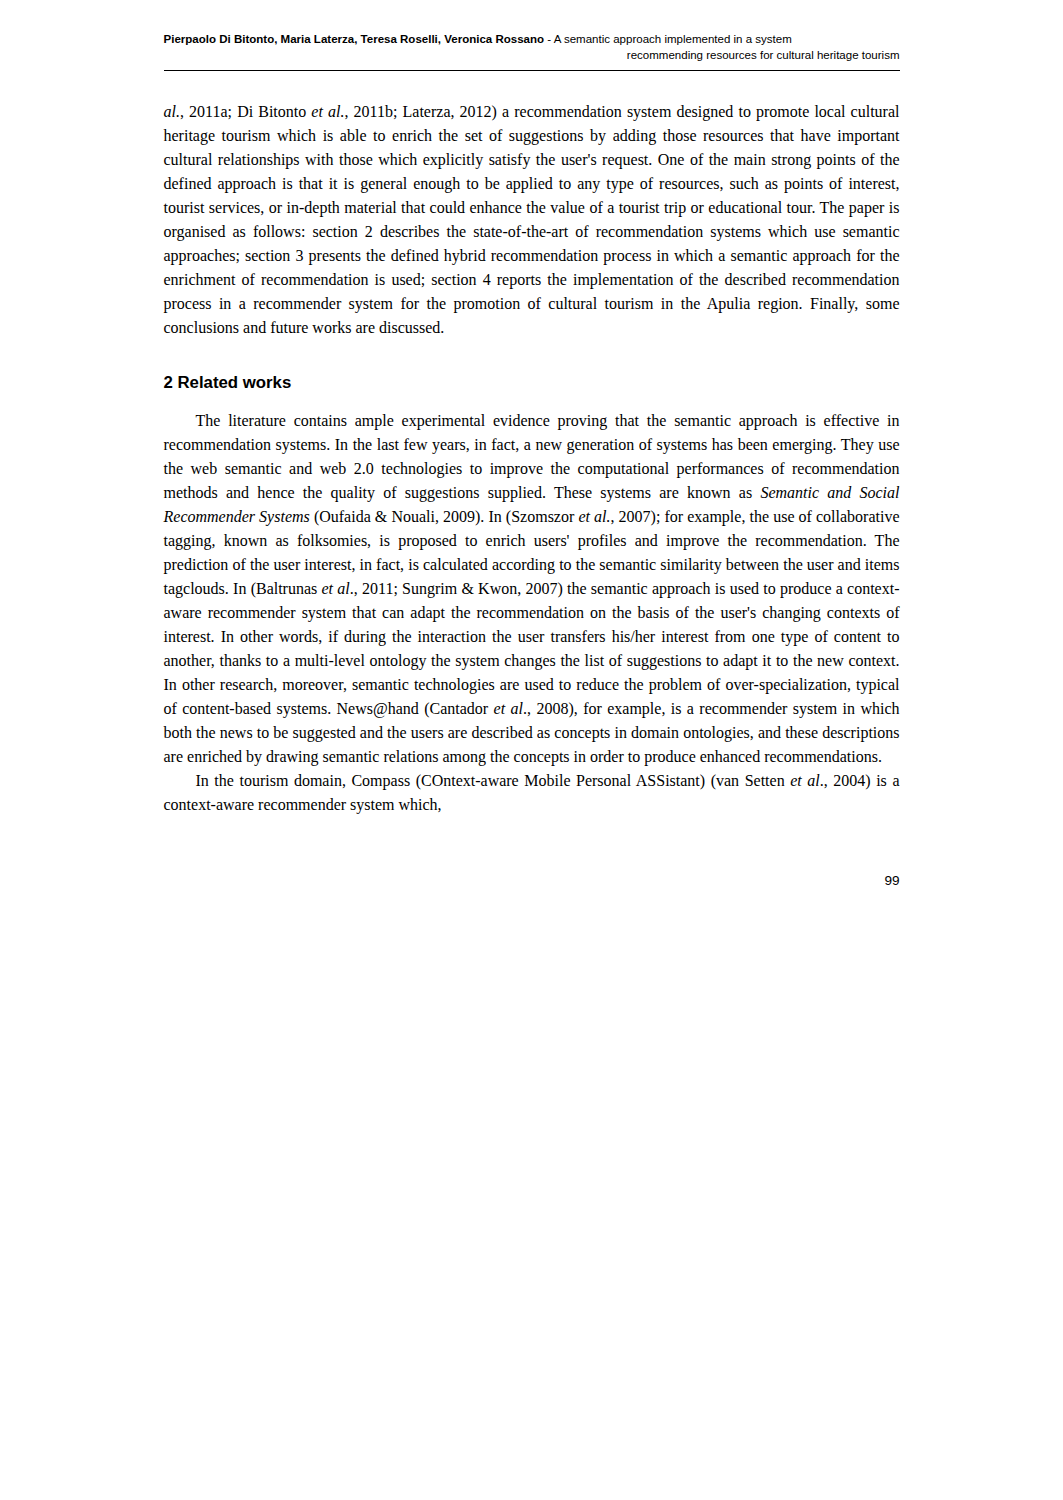Pierpaolo Di Bitonto, Maria Laterza, Teresa Roselli, Veronica Rossano - A semantic approach implemented in a system recommending resources for cultural heritage tourism
al., 2011a; Di Bitonto et al., 2011b; Laterza, 2012) a recommendation system designed to promote local cultural heritage tourism which is able to enrich the set of suggestions by adding those resources that have important cultural relationships with those which explicitly satisfy the user's request. One of the main strong points of the defined approach is that it is general enough to be applied to any type of resources, such as points of interest, tourist services, or in-depth material that could enhance the value of a tourist trip or educational tour. The paper is organised as follows: section 2 describes the state-of-the-art of recommendation systems which use semantic approaches; section 3 presents the defined hybrid recommendation process in which a semantic approach for the enrichment of recommendation is used; section 4 reports the implementation of the described recommendation process in a recommender system for the promotion of cultural tourism in the Apulia region. Finally, some conclusions and future works are discussed.
2 Related works
The literature contains ample experimental evidence proving that the semantic approach is effective in recommendation systems. In the last few years, in fact, a new generation of systems has been emerging. They use the web semantic and web 2.0 technologies to improve the computational performances of recommendation methods and hence the quality of suggestions supplied. These systems are known as Semantic and Social Recommender Systems (Oufaida & Nouali, 2009). In (Szomszor et al., 2007); for example, the use of collaborative tagging, known as folksomies, is proposed to enrich users' profiles and improve the recommendation. The prediction of the user interest, in fact, is calculated according to the semantic similarity between the user and items tagclouds. In (Baltrunas et al., 2011; Sungrim & Kwon, 2007) the semantic approach is used to produce a context-aware recommender system that can adapt the recommendation on the basis of the user's changing contexts of interest. In other words, if during the interaction the user transfers his/her interest from one type of content to another, thanks to a multi-level ontology the system changes the list of suggestions to adapt it to the new context. In other research, moreover, semantic technologies are used to reduce the problem of over-specialization, typical of content-based systems. News@hand (Cantador et al., 2008), for example, is a recommender system in which both the news to be suggested and the users are described as concepts in domain ontologies, and these descriptions are enriched by drawing semantic relations among the concepts in order to produce enhanced recommendations.
In the tourism domain, Compass (COntext-aware Mobile Personal ASSistant) (van Setten et al., 2004) is a context-aware recommender system which,
99